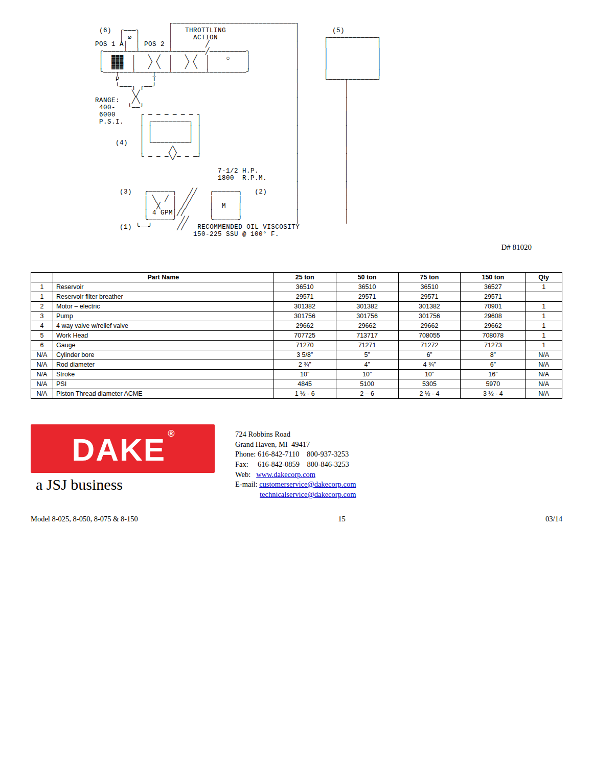┌──────────────────────────────┐
   (6)  ╭───╮       │   THROTTLING                 │        (5)
        │ ⌀ │       │     ACTION                   │      ┌────────────┐
  POS 1 A│  │ POS 2 │        ╱                     │      │            │
   ╭─────┴──┴───────┴────────╱─────────╮           │      │            │
   │  ▓▓▓  │   ╲ ╱  │   ╲ ╱  │    ○    │           │      │            │
   │  ▓▓▓  │   ╱ ╲  │   ╱ ╲  │         │           │      │            │
   ╰───┬───┴────┬───┴────────┴─────────╯           │      │            │
       P        T                                  │      └────┬───────┘
       ╰───╮ ╭──╯                                  │           │
           ╲╱                                      │           │
  RANGE:   ╱╲                                      │           │
   400-   ╰──╯                                     │           │
   6000      ┌ ─ ─ ─ ─ ─ ─ ┐                       │           │
   P.S.I.    │ ┌─────────┐ │                       │           │
             │ │         │ │                       │           │
             │ │         │ │                       │           │
       (4)   │ └─────────┘ │                       │           │
             │      ╱╲     │                       │           │
             └ ─ ─ ─╲╱─ ─ ─┘                       │           │
                                                   │           │
                                7-1/2 H.P.         │           │
                                1800  R.P.M.       │           │
                                                   │           │
        (3)   ╭──────╮   ╱╱   ╭──────╮   (2)       │           │
              │ ╲  ╱ │  ╱╱    │      │             │           │
              │  ╳   │ ╱╱     │  M   │             │           │
              │ 4 GPM│╱╱      │      │             │           │
              ╰──────╯ ╱╱     ╰──────╯             │           │
        (1) ╰──╯      ╱╱   RECOMMENDED OIL VISCOSITY
                          150-225 SSU @ 100° F.
D# 81020
| | Part Name | 25 ton | 50 ton | 75 ton | 150 ton | Qty |
| --- | --- | --- | --- | --- | --- | --- |
| 1 | Reservoir | 36510 | 36510 | 36510 | 36527 | 1 |
| 1 | Reservoir filter breather | 29571 | 29571 | 29571 | 29571 | |
| 2 | Motor – electric | 301382 | 301382 | 301382 | 70901 | 1 |
| 3 | Pump | 301756 | 301756 | 301756 | 29608 | 1 |
| 4 | 4 way valve w/relief valve | 29662 | 29662 | 29662 | 29662 | 1 |
| 5 | Work Head | 707725 | 713717 | 708055 | 708078 | 1 |
| 6 | Gauge | 71270 | 71271 | 71272 | 71273 | 1 |
| N/A | Cylinder bore | 3 5/8” | 5” | 6” | 8” | N/A |
| N/A | Rod diameter | 2 ¾” | 4” | 4 ¾” | 6” | N/A |
| N/A | Stroke | 10” | 10” | 10” | 16” | N/A |
| N/A | PSI | 4845 | 5100 | 5305 | 5970 | N/A |
| N/A | Piston Thread diameter ACME | 1 ½ - 6 | 2 – 6 | 2 ½ - 4 | 3 ½ - 4 | N/A |
DAKE®
a JSJ business
724 Robbins Road
Grand Haven, MI 49417
Phone: 616-842-7110 800-937-3253
Fax: 616-842-0859 800-846-3253
Web: www.dakecorp.com
E-mail: customerservice@dakecorp.com
technicalservice@dakecorp.com
Model 8-025, 8-050, 8-075 & 8-150
15
03/14